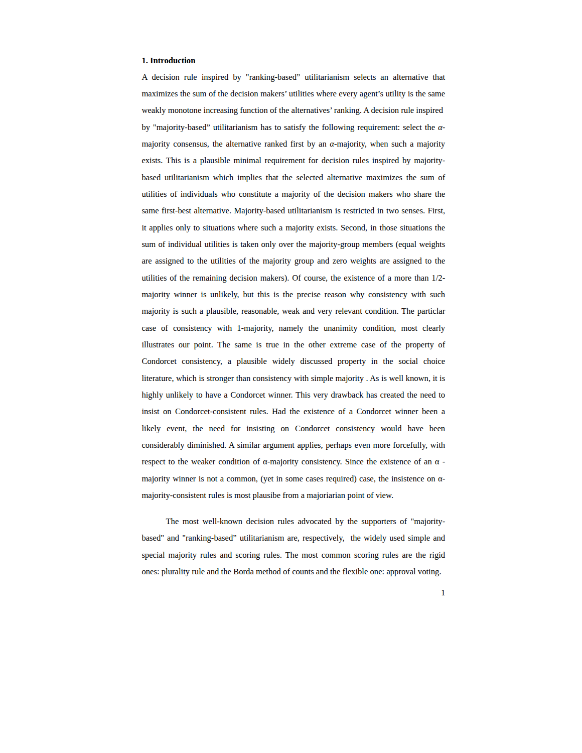1. Introduction
A decision rule inspired by "ranking-based” utilitarianism selects an alternative that maximizes the sum of the decision makers’ utilities where every agent’s utility is the same weakly monotone increasing function of the alternatives’ ranking. A decision rule inspired by "majority-based” utilitarianism has to satisfy the following requirement: select the α-majority consensus, the alternative ranked first by an α-majority, when such a majority exists. This is a plausible minimal requirement for decision rules inspired by majority-based utilitarianism which implies that the selected alternative maximizes the sum of utilities of individuals who constitute a majority of the decision makers who share the same first-best alternative. Majority-based utilitarianism is restricted in two senses. First, it applies only to situations where such a majority exists. Second, in those situations the sum of individual utilities is taken only over the majority-group members (equal weights are assigned to the utilities of the majority group and zero weights are assigned to the utilities of the remaining decision makers). Of course, the existence of a more than 1/2-majority winner is unlikely, but this is the precise reason why consistency with such majority is such a plausible, reasonable, weak and very relevant condition. The particlar case of consistency with 1-majority, namely the unanimity condition, most clearly illustrates our point. The same is true in the other extreme case of the property of Condorcet consistency, a plausible widely discussed property in the social choice literature, which is stronger than consistency with simple majority . As is well known, it is highly unlikely to have a Condorcet winner. This very drawback has created the need to insist on Condorcet-consistent rules. Had the existence of a Condorcet winner been a likely event, the need for insisting on Condorcet consistency would have been considerably diminished. A similar argument applies, perhaps even more forcefully, with respect to the weaker condition of α-majority consistency. Since the existence of an α - majority winner is not a common, (yet in some cases required) case, the insistence on α-majority-consistent rules is most plausibe from a majoriarian point of view.
The most well-known decision rules advocated by the supporters of "majority-based" and "ranking-based” utilitarianism are, respectively, the widely used simple and special majority rules and scoring rules. The most common scoring rules are the rigid ones: plurality rule and the Borda method of counts and the flexible one: approval voting.
1